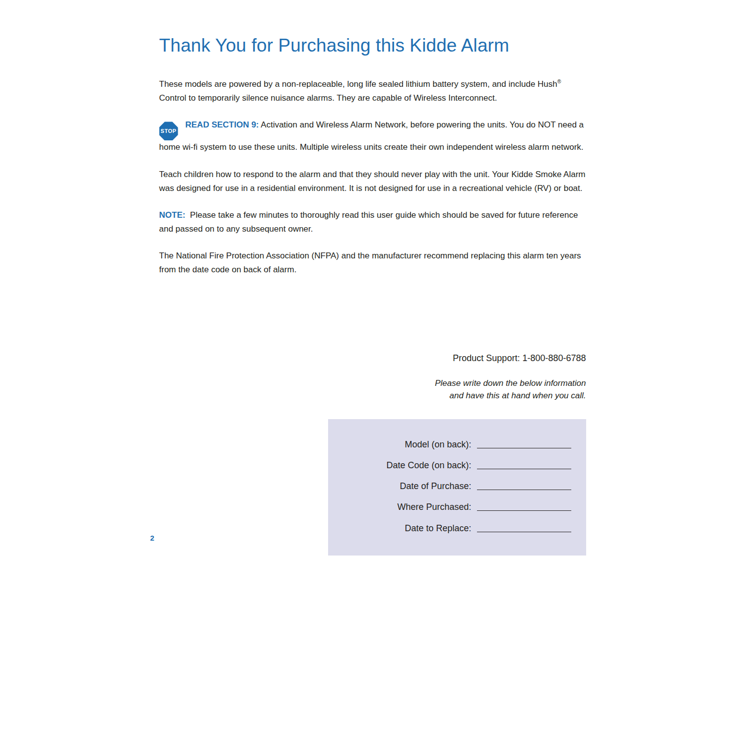Thank You for Purchasing this Kidde Alarm
These models are powered by a non-replaceable, long life sealed lithium battery system, and include Hush® Control to temporarily silence nuisance alarms. They are capable of Wireless Interconnect.
STOP READ SECTION 9: Activation and Wireless Alarm Network, before powering the units. You do NOT need a home wi-fi system to use these units. Multiple wireless units create their own independent wireless alarm network.
Teach children how to respond to the alarm and that they should never play with the unit. Your Kidde Smoke Alarm was designed for use in a residential environment. It is not designed for use in a recreational vehicle (RV) or boat.
NOTE: Please take a few minutes to thoroughly read this user guide which should be saved for future reference and passed on to any subsequent owner.
The National Fire Protection Association (NFPA) and the manufacturer recommend replacing this alarm ten years from the date code on back of alarm.
Product Support: 1-800-880-6788
Please write down the below information
and have this at hand when you call.
Model (on back):
Date Code (on back):
Date of Purchase:
Where Purchased:
Date to Replace:
2